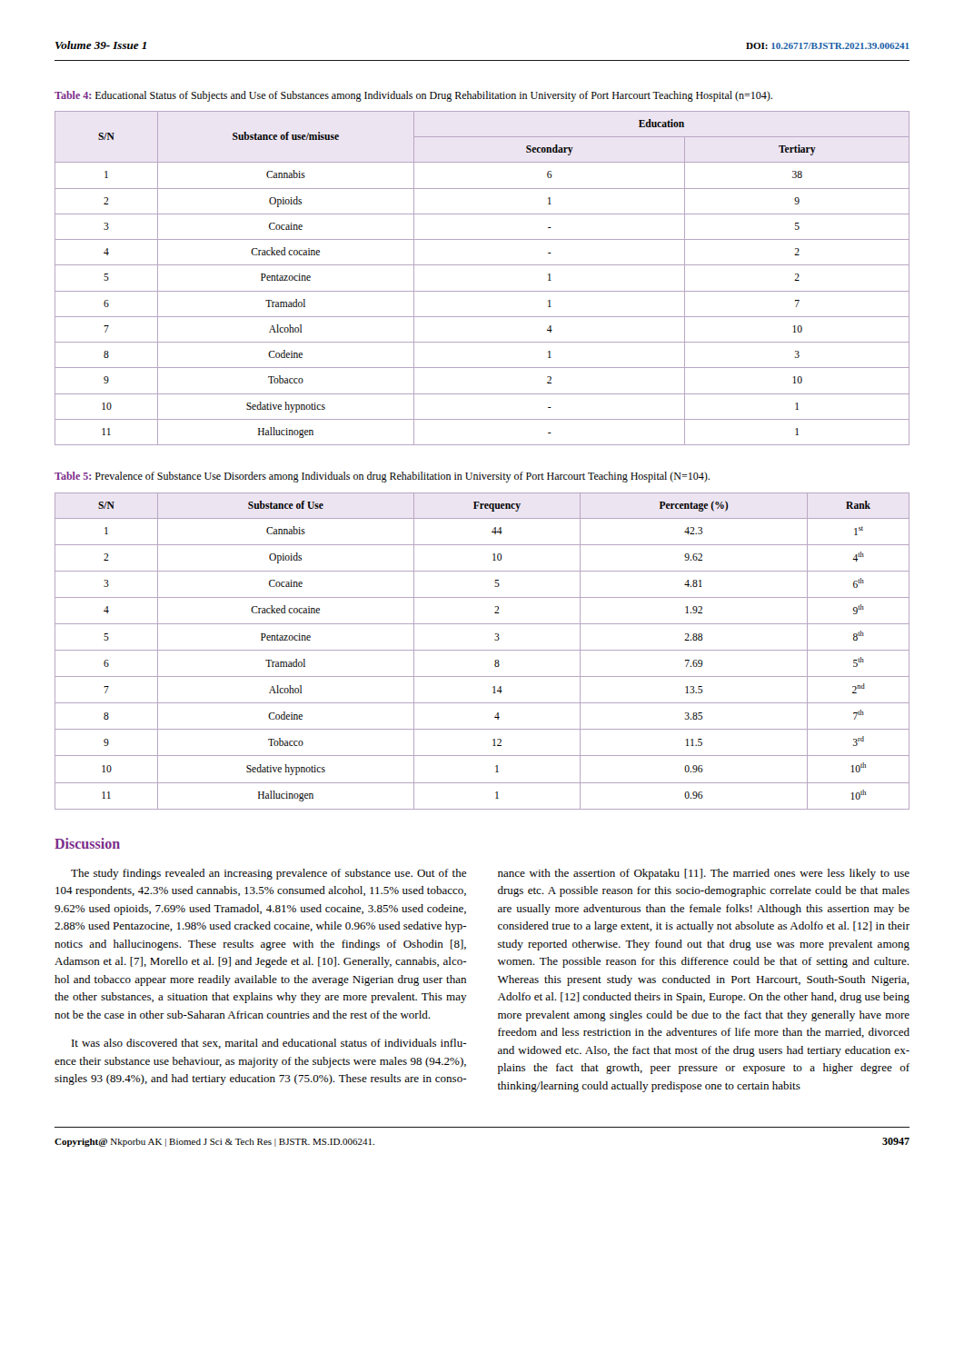Volume 39- Issue 1
DOI: 10.26717/BJSTR.2021.39.006241
Table 4: Educational Status of Subjects and Use of Substances among Individuals on Drug Rehabilitation in University of Port Harcourt Teaching Hospital (n=104).
| S/N | Substance of use/misuse | Education |
| --- | --- | --- |
| Secondary | Tertiary |
| 1 | Cannabis | 6 | 38 |
| 2 | Opioids | 1 | 9 |
| 3 | Cocaine | - | 5 |
| 4 | Cracked cocaine | - | 2 |
| 5 | Pentazocine | 1 | 2 |
| 6 | Tramadol | 1 | 7 |
| 7 | Alcohol | 4 | 10 |
| 8 | Codeine | 1 | 3 |
| 9 | Tobacco | 2 | 10 |
| 10 | Sedative hypnotics | - | 1 |
| 11 | Hallucinogen | - | 1 |
Table 5: Prevalence of Substance Use Disorders among Individuals on drug Rehabilitation in University of Port Harcourt Teaching Hospital (N=104).
| S/N | Substance of Use | Frequency | Percentage (%) | Rank |
| --- | --- | --- | --- | --- |
| 1 | Cannabis | 44 | 42.3 | 1 st |
| 2 | Opioids | 10 | 9.62 | 4 th |
| 3 | Cocaine | 5 | 4.81 | 6 th |
| 4 | Cracked cocaine | 2 | 1.92 | 9 th |
| 5 | Pentazocine | 3 | 2.88 | 8 th |
| 6 | Tramadol | 8 | 7.69 | 5 th |
| 7 | Alcohol | 14 | 13.5 | 2 nd |
| 8 | Codeine | 4 | 3.85 | 7 th |
| 9 | Tobacco | 12 | 11.5 | 3 rd |
| 10 | Sedative hypnotics | 1 | 0.96 | 10 th |
| 11 | Hallucinogen | 1 | 0.96 | 10 th |
Discussion
The study findings revealed an increasing prevalence of substance use. Out of the 104 respondents, 42.3% used cannabis, 13.5% consumed alcohol, 11.5% used tobacco, 9.62% used opioids, 7.69% used Tramadol, 4.81% used cocaine, 3.85% used codeine, 2.88% used Pentazocine, 1.98% used cracked cocaine, while 0.96% used sedative hypnotics and hallucinogens. These results agree with the findings of Oshodin [8], Adamson et al. [7], Morello et al. [9] and Jegede et al. [10]. Generally, cannabis, alcohol and tobacco appear more readily available to the average Nigerian drug user than the other substances, a situation that explains why they are more prevalent. This may not be the case in other sub-Saharan African countries and the rest of the world.
It was also discovered that sex, marital and educational status of individuals influence their substance use behaviour, as majority of the subjects were males 98 (94.2%), singles 93 (89.4%), and had tertiary education 73 (75.0%). These results are in consonance with the assertion of Okpataku [11]. The married ones were less likely to use drugs etc. A possible reason for this socio-demographic correlate could be that males are usually more adventurous than the female folks! Although this assertion may be considered true to a large extent, it is actually not absolute as Adolfo et al. [12] in their study reported otherwise. They found out that drug use was more prevalent among women. The possible reason for this difference could be that of setting and culture. Whereas this present study was conducted in Port Harcourt, South-South Nigeria, Adolfo et al. [12] conducted theirs in Spain, Europe. On the other hand, drug use being more prevalent among singles could be due to the fact that they generally have more freedom and less restriction in the adventures of life more than the married, divorced and widowed etc. Also, the fact that most of the drug users had tertiary education explains the fact that growth, peer pressure or exposure to a higher degree of thinking/learning could actually predispose one to certain habits
Copyright@ Nkporbu AK | Biomed J Sci & Tech Res | BJSTR. MS.ID.006241.
30947